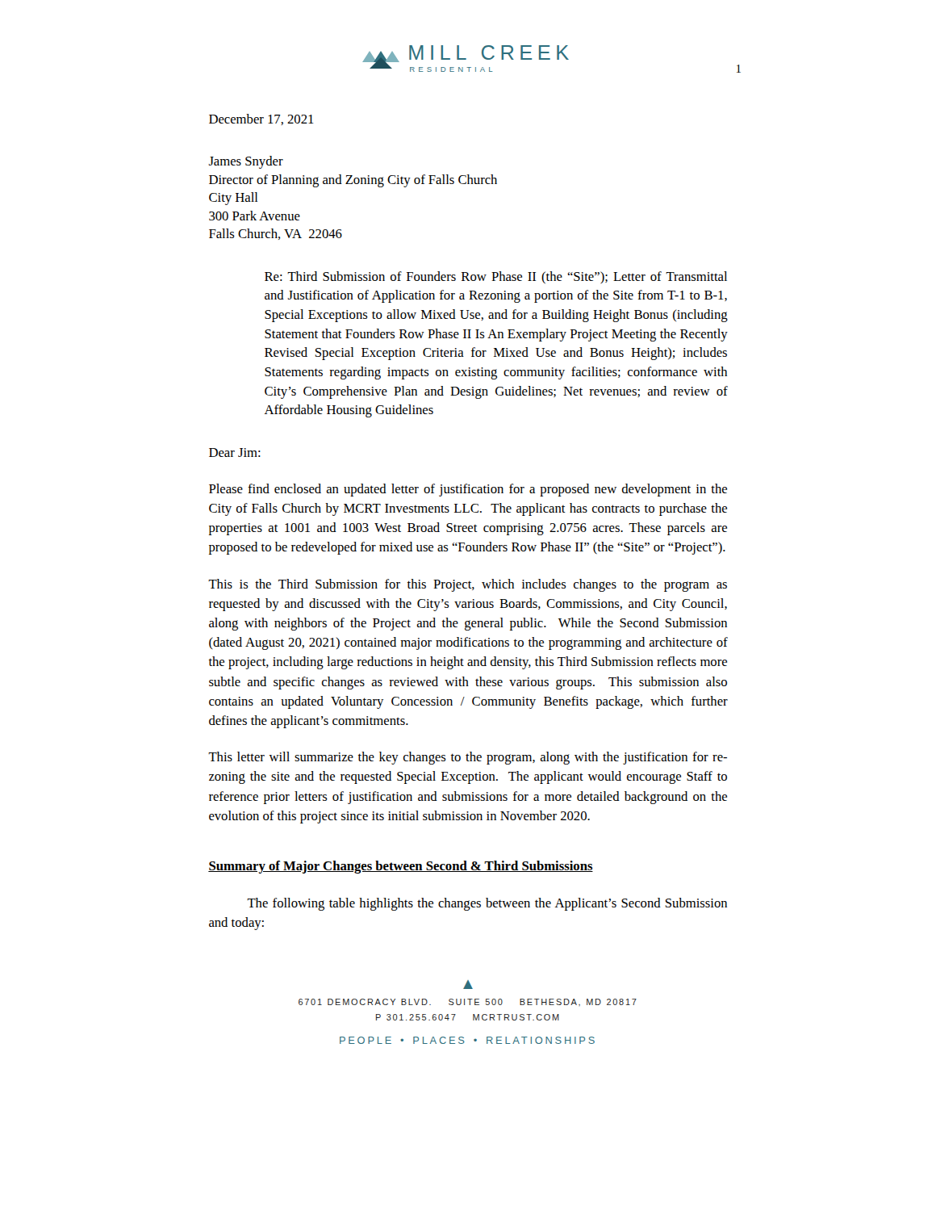1
MILL CREEK
RESIDENTIAL
December 17, 2021
James Snyder
Director of Planning and Zoning City of Falls Church
City Hall
300 Park Avenue
Falls Church, VA 22046
Re: Third Submission of Founders Row Phase II (the “Site”); Letter of Transmittal and Justification of Application for a Rezoning a portion of the Site from T-1 to B-1, Special Exceptions to allow Mixed Use, and for a Building Height Bonus (including Statement that Founders Row Phase II Is An Exemplary Project Meeting the Recently Revised Special Exception Criteria for Mixed Use and Bonus Height); includes Statements regarding impacts on existing community facilities; conformance with City’s Comprehensive Plan and Design Guidelines; Net revenues; and review of Affordable Housing Guidelines
Dear Jim:
Please find enclosed an updated letter of justification for a proposed new development in the City of Falls Church by MCRT Investments LLC. The applicant has contracts to purchase the properties at 1001 and 1003 West Broad Street comprising 2.0756 acres. These parcels are proposed to be redeveloped for mixed use as “Founders Row Phase II” (the “Site” or “Project”).
This is the Third Submission for this Project, which includes changes to the program as requested by and discussed with the City’s various Boards, Commissions, and City Council, along with neighbors of the Project and the general public. While the Second Submission (dated August 20, 2021) contained major modifications to the programming and architecture of the project, including large reductions in height and density, this Third Submission reflects more subtle and specific changes as reviewed with these various groups. This submission also contains an updated Voluntary Concession / Community Benefits package, which further defines the applicant’s commitments.
This letter will summarize the key changes to the program, along with the justification for re-zoning the site and the requested Special Exception. The applicant would encourage Staff to reference prior letters of justification and submissions for a more detailed background on the evolution of this project since its initial submission in November 2020.
Summary of Major Changes between Second & Third Submissions
The following table highlights the changes between the Applicant’s Second Submission and today:
▲
6701 DEMOCRACY BLVD. SUITE 500 BETHESDA, MD 20817
P 301.255.6047 MCRTRUST.COM
PEOPLE•PLACES•RELATIONSHIPS